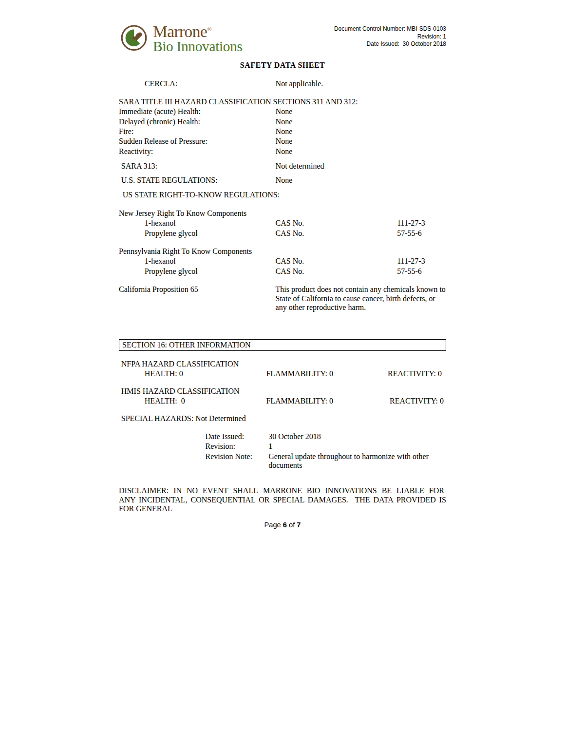Marrone®
Bio Innovations
Document Control Number: MBI-SDS-0103
Revision: 1
Date Issued: 30 October 2018
SAFETY DATA SHEET
CERCLA:
Not applicable.
SARA TITLE III HAZARD CLASSIFICATION SECTIONS 311 AND 312:
Immediate (acute) Health:
None
Delayed (chronic) Health:
None
Fire:
None
Sudden Release of Pressure:
None
Reactivity:
None
SARA 313:
Not determined
U.S. STATE REGULATIONS:
None
US STATE RIGHT-TO-KNOW REGULATIONS:
New Jersey Right To Know Components
1-hexanol
CAS No.
111-27-3
Propylene glycol
CAS No.
57-55-6
Pennsylvania Right To Know Components
1-hexanol
CAS No.
111-27-3
Propylene glycol
CAS No.
57-55-6
California Proposition 65
This product does not contain any chemicals known to State of California to cause cancer, birth defects, or any other reproductive harm.
SECTION 16: OTHER INFORMATION
NFPA HAZARD CLASSIFICATION
HEALTH: 0
FLAMMABILITY: 0
REACTIVITY: 0
HMIS HAZARD CLASSIFICATION
HEALTH: 0
FLAMMABILITY: 0
REACTIVITY: 0
SPECIAL HAZARDS: Not Determined
Date Issued:
30 October 2018
Revision:
1
Revision Note:
General update throughout to harmonize with other documents
DISCLAIMER: IN NO EVENT SHALL MARRONE BIO INNOVATIONS BE LIABLE FOR ANY INCIDENTAL, CONSEQUENTIAL OR SPECIAL DAMAGES. THE DATA PROVIDED IS FOR GENERAL
Page 6 of 7